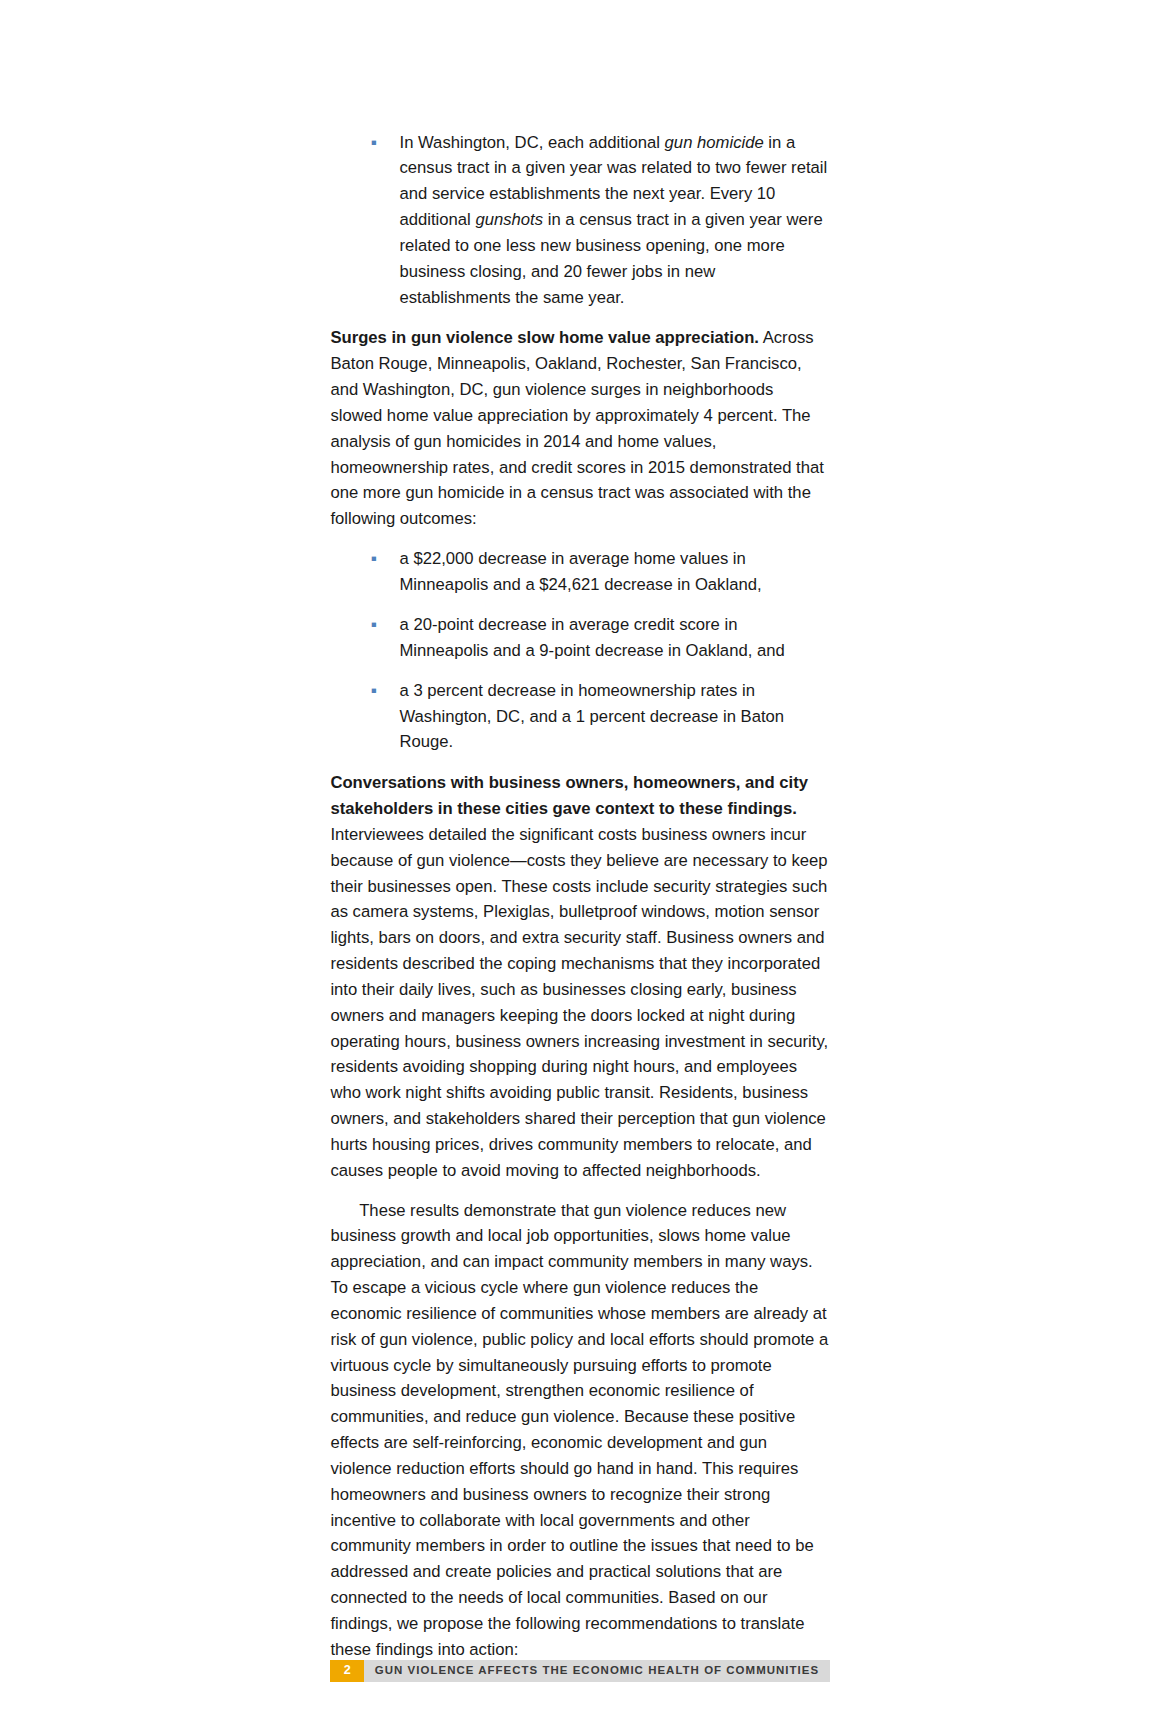In Washington, DC, each additional gun homicide in a census tract in a given year was related to two fewer retail and service establishments the next year. Every 10 additional gunshots in a census tract in a given year were related to one less new business opening, one more business closing, and 20 fewer jobs in new establishments the same year.
Surges in gun violence slow home value appreciation. Across Baton Rouge, Minneapolis, Oakland, Rochester, San Francisco, and Washington, DC, gun violence surges in neighborhoods slowed home value appreciation by approximately 4 percent. The analysis of gun homicides in 2014 and home values, homeownership rates, and credit scores in 2015 demonstrated that one more gun homicide in a census tract was associated with the following outcomes:
a $22,000 decrease in average home values in Minneapolis and a $24,621 decrease in Oakland,
a 20-point decrease in average credit score in Minneapolis and a 9-point decrease in Oakland, and
a 3 percent decrease in homeownership rates in Washington, DC, and a 1 percent decrease in Baton Rouge.
Conversations with business owners, homeowners, and city stakeholders in these cities gave context to these findings. Interviewees detailed the significant costs business owners incur because of gun violence—costs they believe are necessary to keep their businesses open. These costs include security strategies such as camera systems, Plexiglas, bulletproof windows, motion sensor lights, bars on doors, and extra security staff. Business owners and residents described the coping mechanisms that they incorporated into their daily lives, such as businesses closing early, business owners and managers keeping the doors locked at night during operating hours, business owners increasing investment in security, residents avoiding shopping during night hours, and employees who work night shifts avoiding public transit. Residents, business owners, and stakeholders shared their perception that gun violence hurts housing prices, drives community members to relocate, and causes people to avoid moving to affected neighborhoods.
These results demonstrate that gun violence reduces new business growth and local job opportunities, slows home value appreciation, and can impact community members in many ways. To escape a vicious cycle where gun violence reduces the economic resilience of communities whose members are already at risk of gun violence, public policy and local efforts should promote a virtuous cycle by simultaneously pursuing efforts to promote business development, strengthen economic resilience of communities, and reduce gun violence. Because these positive effects are self-reinforcing, economic development and gun violence reduction efforts should go hand in hand. This requires homeowners and business owners to recognize their strong incentive to collaborate with local governments and other community members in order to outline the issues that need to be addressed and create policies and practical solutions that are connected to the needs of local communities. Based on our findings, we propose the following recommendations to translate these findings into action:
2
Gun Violence Affects the Economic Health of Communities